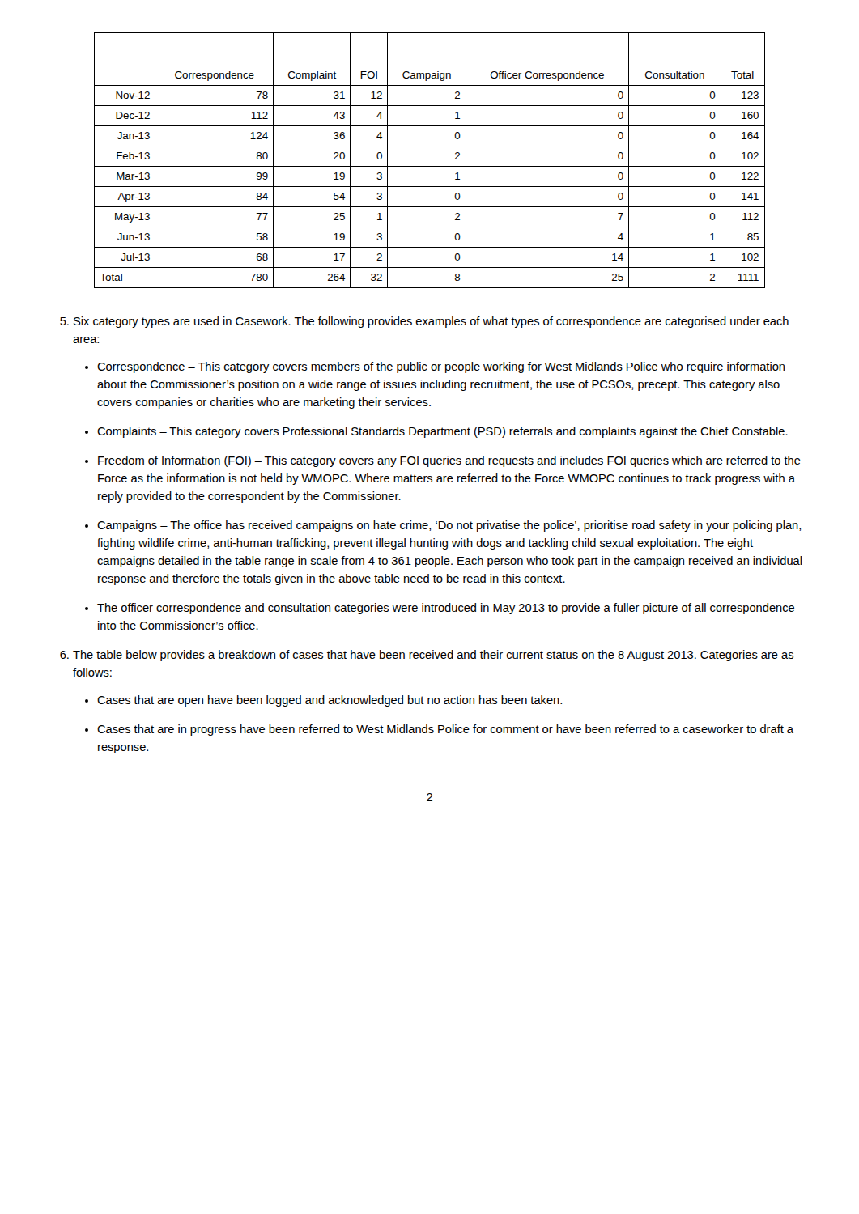| | Correspondence | Complaint | FOI | Campaign | Officer Correspondence | Consultation | Total |
| --- | --- | --- | --- | --- | --- | --- | --- |
| Nov-12 | 78 | 31 | 12 | 2 | 0 | 0 | 123 |
| Dec-12 | 112 | 43 | 4 | 1 | 0 | 0 | 160 |
| Jan-13 | 124 | 36 | 4 | 0 | 0 | 0 | 164 |
| Feb-13 | 80 | 20 | 0 | 2 | 0 | 0 | 102 |
| Mar-13 | 99 | 19 | 3 | 1 | 0 | 0 | 122 |
| Apr-13 | 84 | 54 | 3 | 0 | 0 | 0 | 141 |
| May-13 | 77 | 25 | 1 | 2 | 7 | 0 | 112 |
| Jun-13 | 58 | 19 | 3 | 0 | 4 | 1 | 85 |
| Jul-13 | 68 | 17 | 2 | 0 | 14 | 1 | 102 |
| Total | 780 | 264 | 32 | 8 | 25 | 2 | 1111 |
Six category types are used in Casework. The following provides examples of what types of correspondence are categorised under each area:
Correspondence – This category covers members of the public or people working for West Midlands Police who require information about the Commissioner’s position on a wide range of issues including recruitment, the use of PCSOs, precept. This category also covers companies or charities who are marketing their services.
Complaints – This category covers Professional Standards Department (PSD) referrals and complaints against the Chief Constable.
Freedom of Information (FOI) – This category covers any FOI queries and requests and includes FOI queries which are referred to the Force as the information is not held by WMOPC. Where matters are referred to the Force WMOPC continues to track progress with a reply provided to the correspondent by the Commissioner.
Campaigns – The office has received campaigns on hate crime, ‘Do not privatise the police’, prioritise road safety in your policing plan, fighting wildlife crime, anti-human trafficking, prevent illegal hunting with dogs and tackling child sexual exploitation. The eight campaigns detailed in the table range in scale from 4 to 361 people. Each person who took part in the campaign received an individual response and therefore the totals given in the above table need to be read in this context.
The officer correspondence and consultation categories were introduced in May 2013 to provide a fuller picture of all correspondence into the Commissioner’s office.
The table below provides a breakdown of cases that have been received and their current status on the 8 August 2013. Categories are as follows:
Cases that are open have been logged and acknowledged but no action has been taken.
Cases that are in progress have been referred to West Midlands Police for comment or have been referred to a caseworker to draft a response.
2